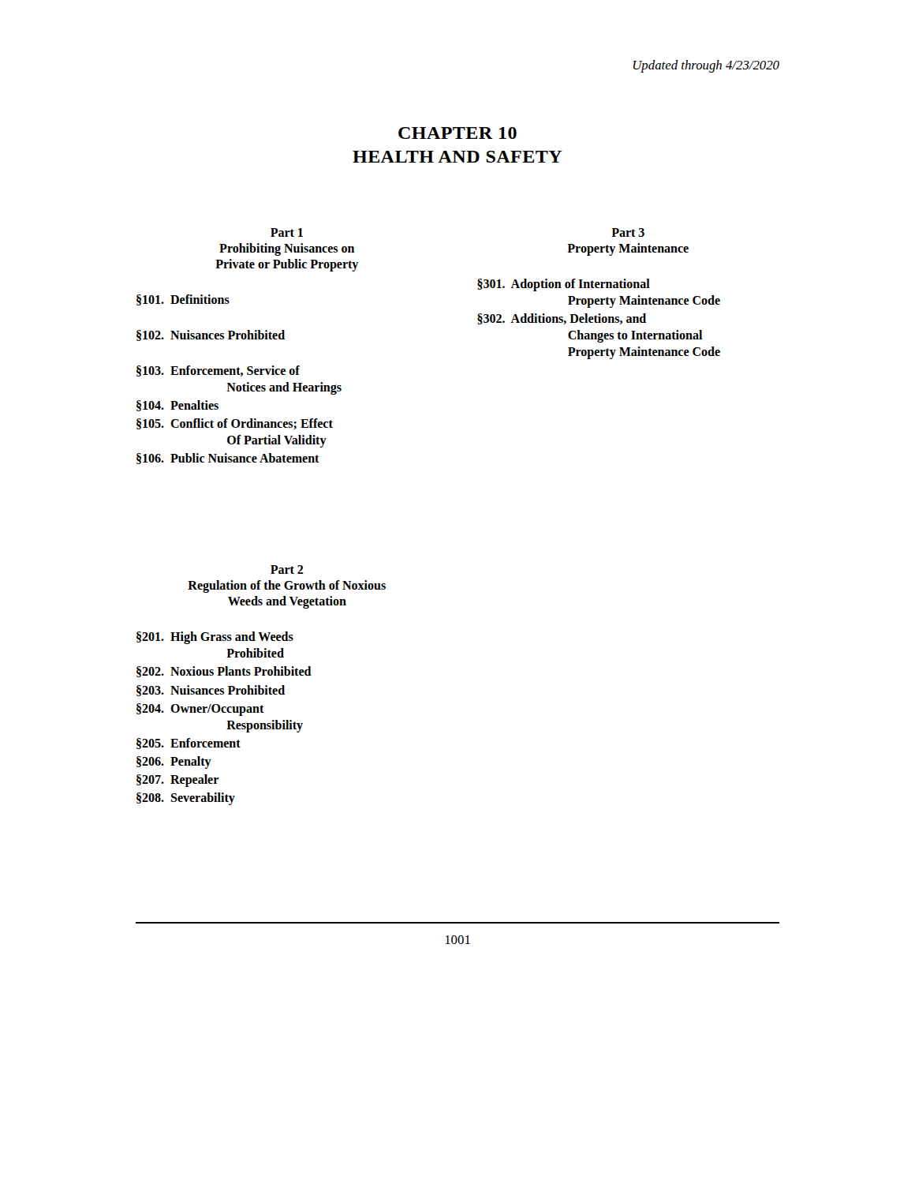Updated through 4/23/2020
CHAPTER 10
HEALTH AND SAFETY
Part 1
Prohibiting Nuisances on
Private or Public Property
§101. Definitions
§102. Nuisances Prohibited
§103. Enforcement, Service ofNotices and Hearings
§104. Penalties
§105. Conflict of Ordinances; EffectOf Partial Validity
§106. Public Nuisance Abatement
Part 2
Regulation of the Growth of Noxious
Weeds and Vegetation
§201. High Grass and WeedsProhibited
§202. Noxious Plants Prohibited
§203. Nuisances Prohibited
§204. Owner/OccupantResponsibility
§205. Enforcement
§206. Penalty
§207. Repealer
§208. Severability
Part 3
Property Maintenance
§301. Adoption of InternationalProperty Maintenance Code
§302. Additions, Deletions, andChanges to International Property Maintenance Code
1001